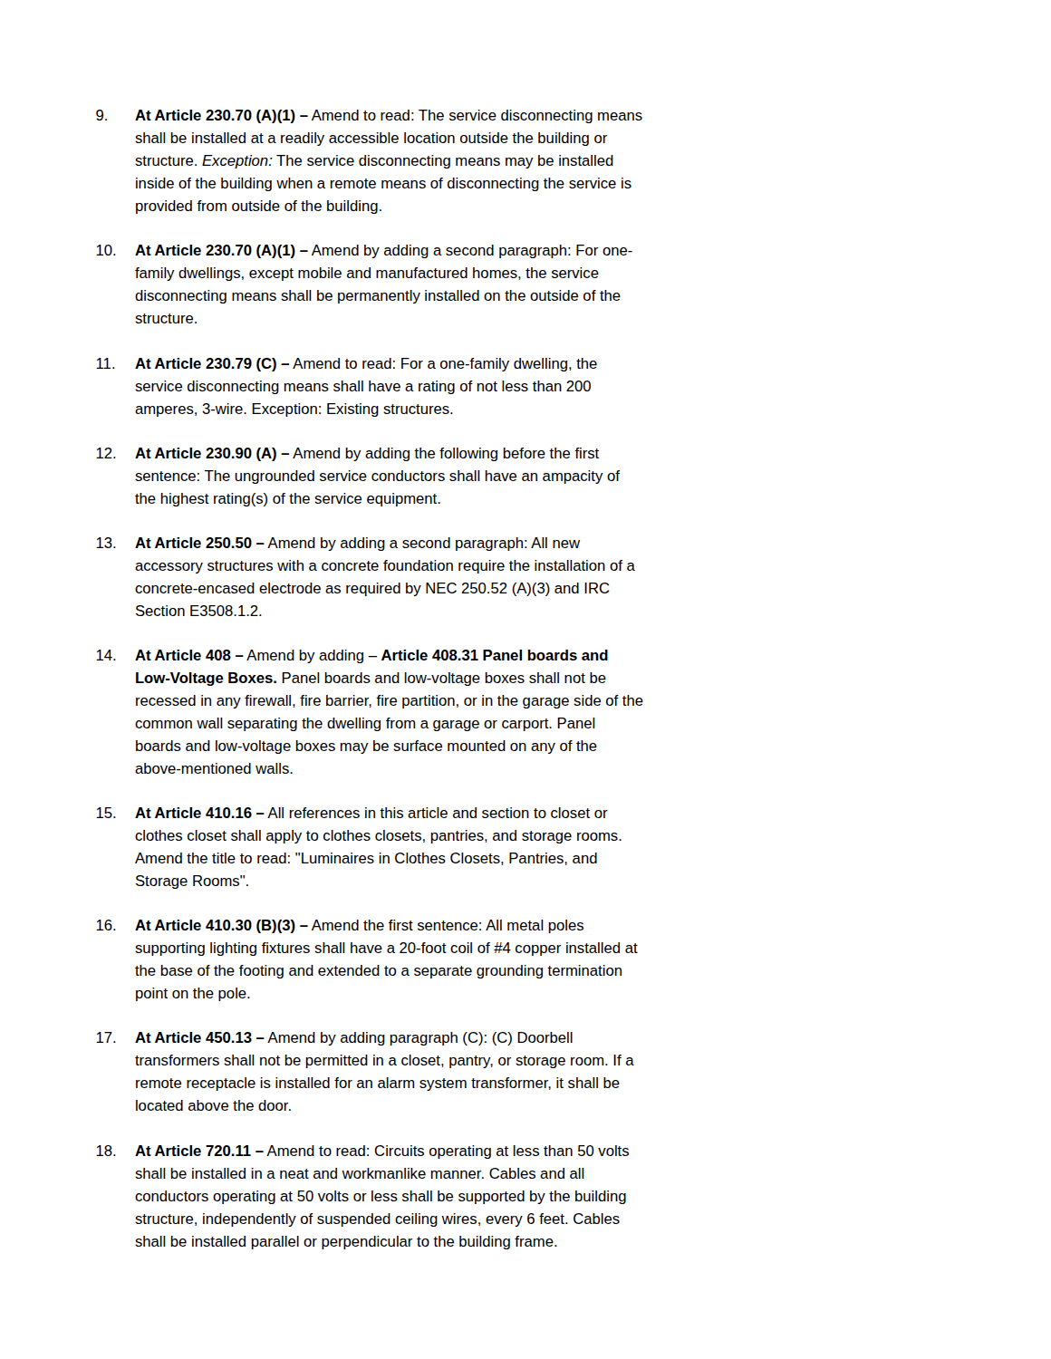9. At Article 230.70 (A)(1) – Amend to read: The service disconnecting means shall be installed at a readily accessible location outside the building or structure. Exception: The service disconnecting means may be installed inside of the building when a remote means of disconnecting the service is provided from outside of the building.
10. At Article 230.70 (A)(1) – Amend by adding a second paragraph: For one-family dwellings, except mobile and manufactured homes, the service disconnecting means shall be permanently installed on the outside of the structure.
11. At Article 230.79 (C) – Amend to read: For a one-family dwelling, the service disconnecting means shall have a rating of not less than 200 amperes, 3-wire. Exception: Existing structures.
12. At Article 230.90 (A) – Amend by adding the following before the first sentence: The ungrounded service conductors shall have an ampacity of the highest rating(s) of the service equipment.
13. At Article 250.50 – Amend by adding a second paragraph: All new accessory structures with a concrete foundation require the installation of a concrete-encased electrode as required by NEC 250.52 (A)(3) and IRC Section E3508.1.2.
14. At Article 408 – Amend by adding – Article 408.31 Panel boards and Low-Voltage Boxes. Panel boards and low-voltage boxes shall not be recessed in any firewall, fire barrier, fire partition, or in the garage side of the common wall separating the dwelling from a garage or carport. Panel boards and low-voltage boxes may be surface mounted on any of the above-mentioned walls.
15. At Article 410.16 – All references in this article and section to closet or clothes closet shall apply to clothes closets, pantries, and storage rooms. Amend the title to read: "Luminaires in Clothes Closets, Pantries, and Storage Rooms".
16. At Article 410.30 (B)(3) – Amend the first sentence: All metal poles supporting lighting fixtures shall have a 20-foot coil of #4 copper installed at the base of the footing and extended to a separate grounding termination point on the pole.
17. At Article 450.13 – Amend by adding paragraph (C): (C) Doorbell transformers shall not be permitted in a closet, pantry, or storage room. If a remote receptacle is installed for an alarm system transformer, it shall be located above the door.
18. At Article 720.11 – Amend to read: Circuits operating at less than 50 volts shall be installed in a neat and workmanlike manner. Cables and all conductors operating at 50 volts or less shall be supported by the building structure, independently of suspended ceiling wires, every 6 feet. Cables shall be installed parallel or perpendicular to the building frame.